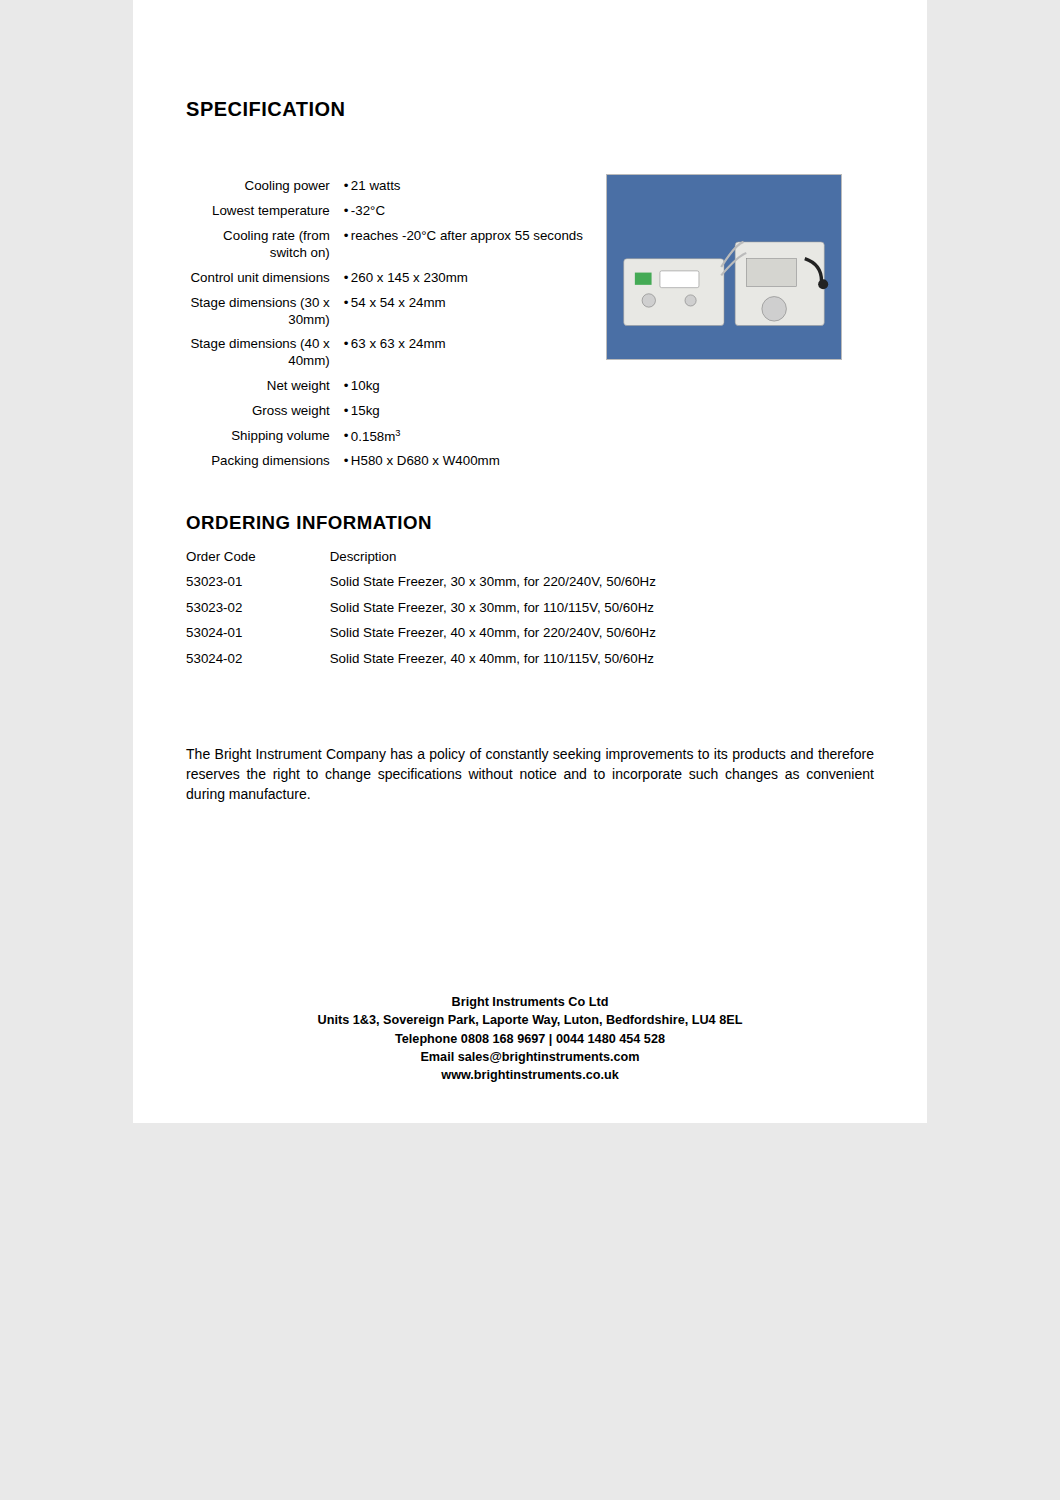SPECIFICATION
| Cooling power | • | 21 watts |
| Lowest temperature | • | -32°C |
| Cooling rate (from switch on) | • | reaches -20°C after approx 55 seconds |
| Control unit dimensions | • | 260 x 145 x 230mm |
| Stage dimensions (30 x 30mm) | • | 54 x 54 x 24mm |
| Stage dimensions (40 x 40mm) | • | 63 x 63 x 24mm |
| Net weight | • | 10kg |
| Gross weight | • | 15kg |
| Shipping volume | • | 0.158m 3 |
| Packing dimensions | • | H580 x D680 x W400mm |
ORDERING INFORMATION
| Order Code | Description |
| --- | --- |
| 53023-01 | Solid State Freezer, 30 x 30mm, for 220/240V, 50/60Hz |
| 53023-02 | Solid State Freezer, 30 x 30mm, for 110/115V, 50/60Hz |
| 53024-01 | Solid State Freezer, 40 x 40mm, for 220/240V, 50/60Hz |
| 53024-02 | Solid State Freezer, 40 x 40mm, for 110/115V, 50/60Hz |
The Bright Instrument Company has a policy of constantly seeking improvements to its products and therefore reserves the right to change specifications without notice and to incorporate such changes as convenient during manufacture.
Bright Instruments Co Ltd
Units 1&3, Sovereign Park, Laporte Way, Luton, Bedfordshire, LU4 8EL
Telephone 0808 168 9697 | 0044 1480 454 528
Email sales@brightinstruments.com
www.brightinstruments.co.uk